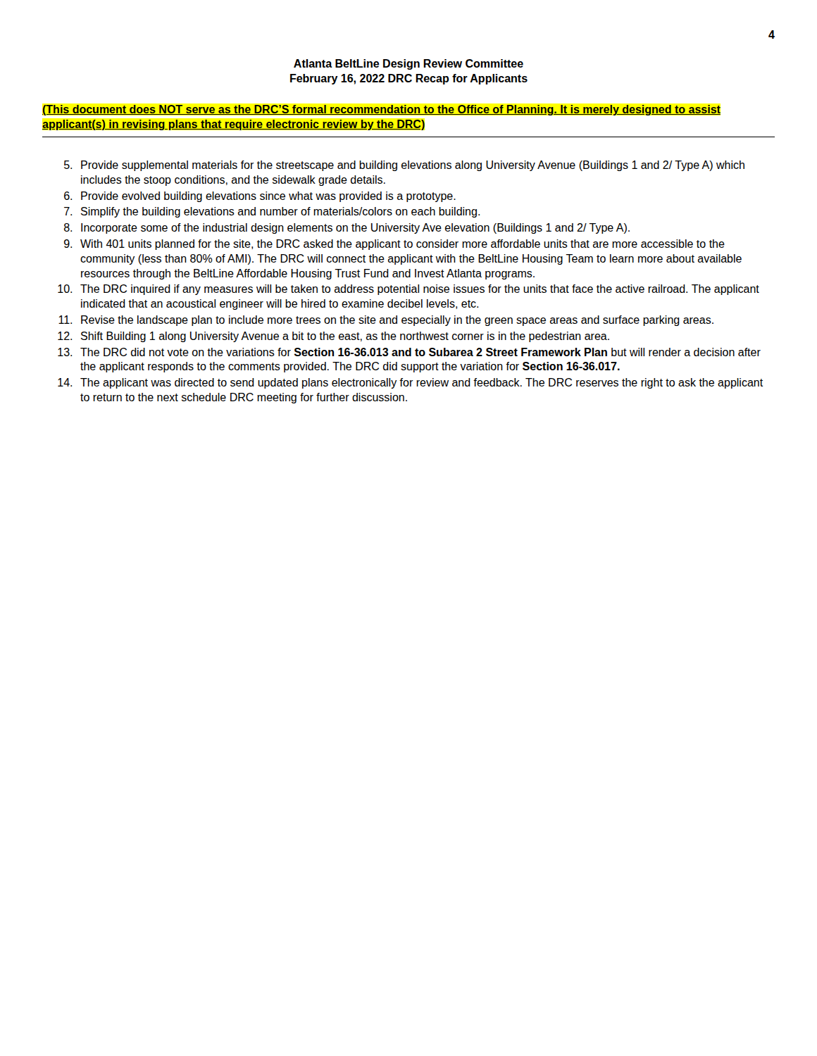4
Atlanta BeltLine Design Review Committee
February 16, 2022 DRC Recap for Applicants
(This document does NOT serve as the DRC’S formal recommendation to the Office of Planning. It is merely designed to assist applicant(s) in revising plans that require electronic review by the DRC)
Provide supplemental materials for the streetscape and building elevations along University Avenue (Buildings 1 and 2/ Type A) which includes the stoop conditions, and the sidewalk grade details.
Provide evolved building elevations since what was provided is a prototype.
Simplify the building elevations and number of materials/colors on each building.
Incorporate some of the industrial design elements on the University Ave elevation (Buildings 1 and 2/ Type A).
With 401 units planned for the site, the DRC asked the applicant to consider more affordable units that are more accessible to the community (less than 80% of AMI). The DRC will connect the applicant with the BeltLine Housing Team to learn more about available resources through the BeltLine Affordable Housing Trust Fund and Invest Atlanta programs.
The DRC inquired if any measures will be taken to address potential noise issues for the units that face the active railroad. The applicant indicated that an acoustical engineer will be hired to examine decibel levels, etc.
Revise the landscape plan to include more trees on the site and especially in the green space areas and surface parking areas.
Shift Building 1 along University Avenue a bit to the east, as the northwest corner is in the pedestrian area.
The DRC did not vote on the variations for Section 16-36.013 and to Subarea 2 Street Framework Plan but will render a decision after the applicant responds to the comments provided. The DRC did support the variation for Section 16-36.017.
The applicant was directed to send updated plans electronically for review and feedback. The DRC reserves the right to ask the applicant to return to the next schedule DRC meeting for further discussion.